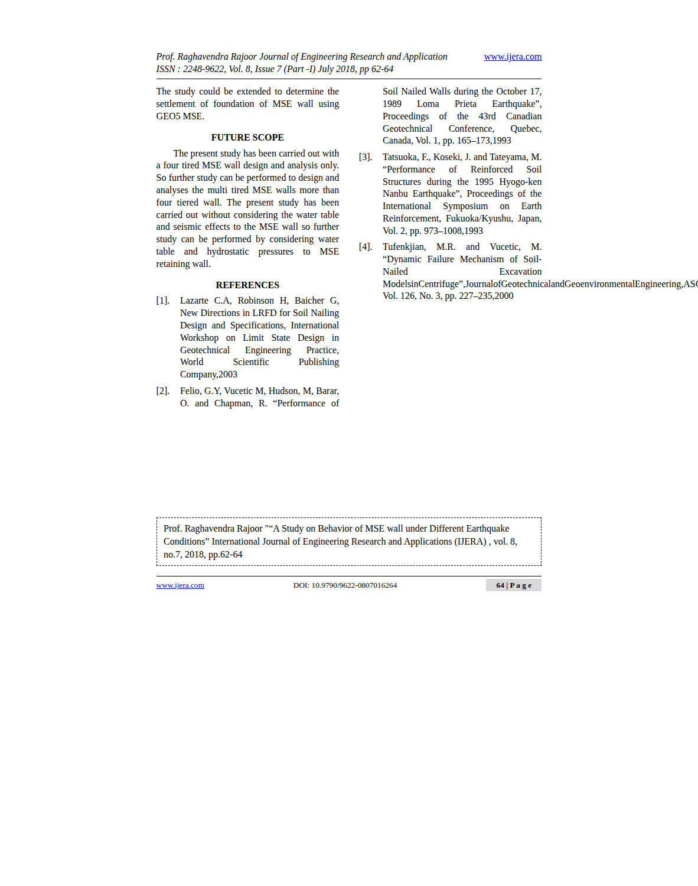www.ijera.com Prof. Raghavendra Rajoor Journal of Engineering Research and Application ISSN : 2248-9622, Vol. 8, Issue 7 (Part -I) July 2018, pp 62-64
The study could be extended to determine the settlement of foundation of MSE wall using GEO5 MSE.
Future Scope
The present study has been carried out with a four tired MSE wall design and analysis only. So further study can be performed to design and analyses the multi tired MSE walls more than four tiered wall. The present study has been carried out without considering the water table and seismic effects to the MSE wall so further study can be performed by considering water table and hydrostatic pressures to MSE retaining wall.
References
[1]. Lazarte C.A, Robinson H, Baicher G, New Directions in LRFD for Soil Nailing Design and Specifications, International Workshop on Limit State Design in Geotechnical Engineering Practice, World Scientific Publishing Company,2003
[2]. Felio, G.Y, Vucetic M, Hudson, M, Barar, O. and Chapman, R. “Performance of Soil Nailed Walls during the October 17, 1989 Loma Prieta Earthquake”, Proceedings of the 43rd Canadian Geotechnical Conference, Quebec, Canada, Vol. 1, pp. 165–173,1993
[3]. Tatsuoka, F., Koseki, J. and Tateyama, M. “Performance of Reinforced Soil Structures during the 1995 Hyogo-ken Nanbu Earthquake”, Proceedings of the International Symposium on Earth Reinforcement, Fukuoka/Kyushu, Japan, Vol. 2, pp. 973–1008,1993
[4]. Tufenkjian, M.R. and Vucetic, M. “Dynamic Failure Mechanism of Soil-Nailed Excavation ModelsinCentrifuge”,JournalofGeotechnicalandGeoenvironmentalEngineering,ASCE, Vol. 126, No. 3, pp. 227–235,2000
Prof. Raghavendra Rajoor "“A Study on Behavior of MSE wall under Different Earthquake Conditions” International Journal of Engineering Research and Applications (IJERA) , vol. 8, no.7, 2018, pp.62-64
www.ijera.com DOI: 10.9790/9622-0807016264 64 | P a g e